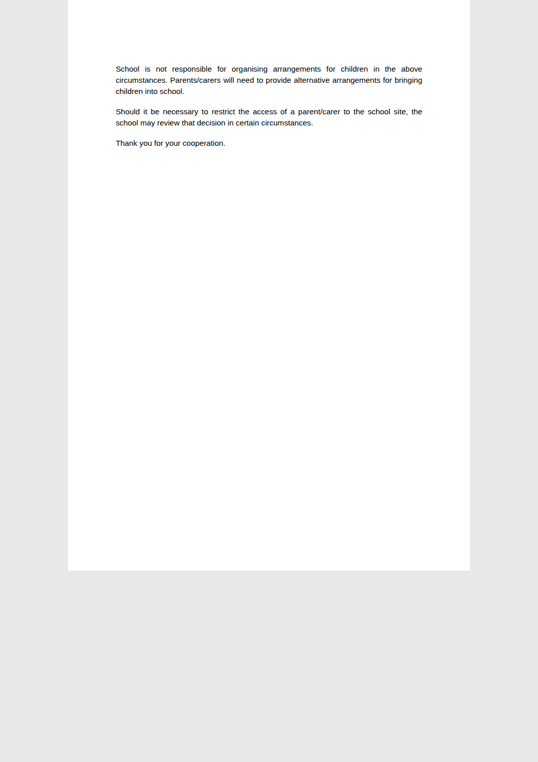School is not responsible for organising arrangements for children in the above circumstances. Parents/carers will need to provide alternative arrangements for bringing children into school.
Should it be necessary to restrict the access of a parent/carer to the school site, the school may review that decision in certain circumstances.
Thank you for your cooperation.